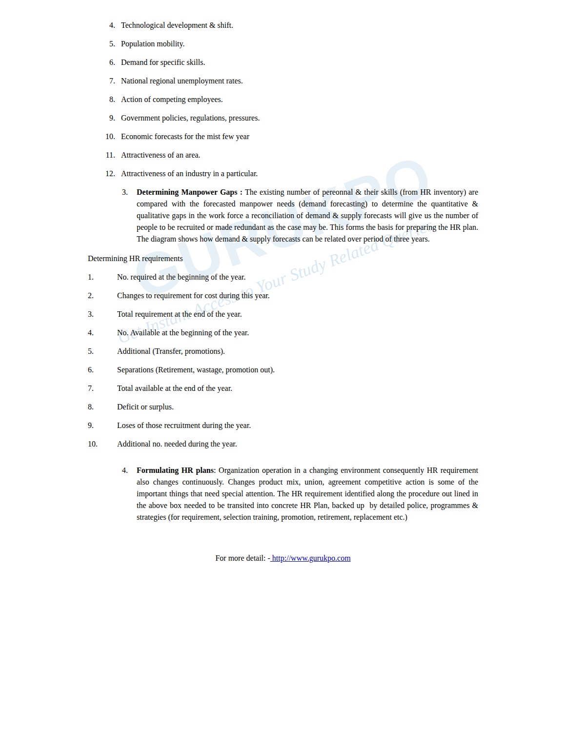GURUKPO
Get Instant Access to Your Study Related Queries
Technological development & shift.
Population mobility.
Demand for specific skills.
National regional unemployment rates.
Action of competing employees.
Government policies, regulations, pressures.
Economic forecasts for the mist few year
Attractiveness of an area.
Attractiveness of an industry in a particular.
3. Determining Manpower Gaps : The existing number of pereonnal & their skills (from HR inventory) are compared with the forecasted manpower needs (demand forecasting) to determine the quantitative & qualitative gaps in the work force a reconciliation of demand & supply forecasts will give us the number of people to be recruited or made redundant as the case may be. This forms the basis for preparing the HR plan. The diagram shows how demand & supply forecasts can be related over period of three years.
Determining HR requirements
1. No. required at the beginning of the year.
2. Changes to requirement for cost during this year.
3. Total requirement at the end of the year.
4. No. Available at the beginning of the year.
5. Additional (Transfer, promotions).
6. Separations (Retirement, wastage, promotion out).
7. Total available at the end of the year.
8. Deficit or surplus.
9. Loses of those recruitment during the year.
10. Additional no. needed during the year.
4. Formulating HR plans: Organization operation in a changing environment consequently HR requirement also changes continuously. Changes product mix, union, agreement competitive action is some of the important things that need special attention. The HR requirement identified along the procedure out lined in the above box needed to be transited into concrete HR Plan, backed up by detailed police, programmes & strategies (for requirement, selection training, promotion, retirement, replacement etc.)
For more detail: - http://www.gurukpo.com